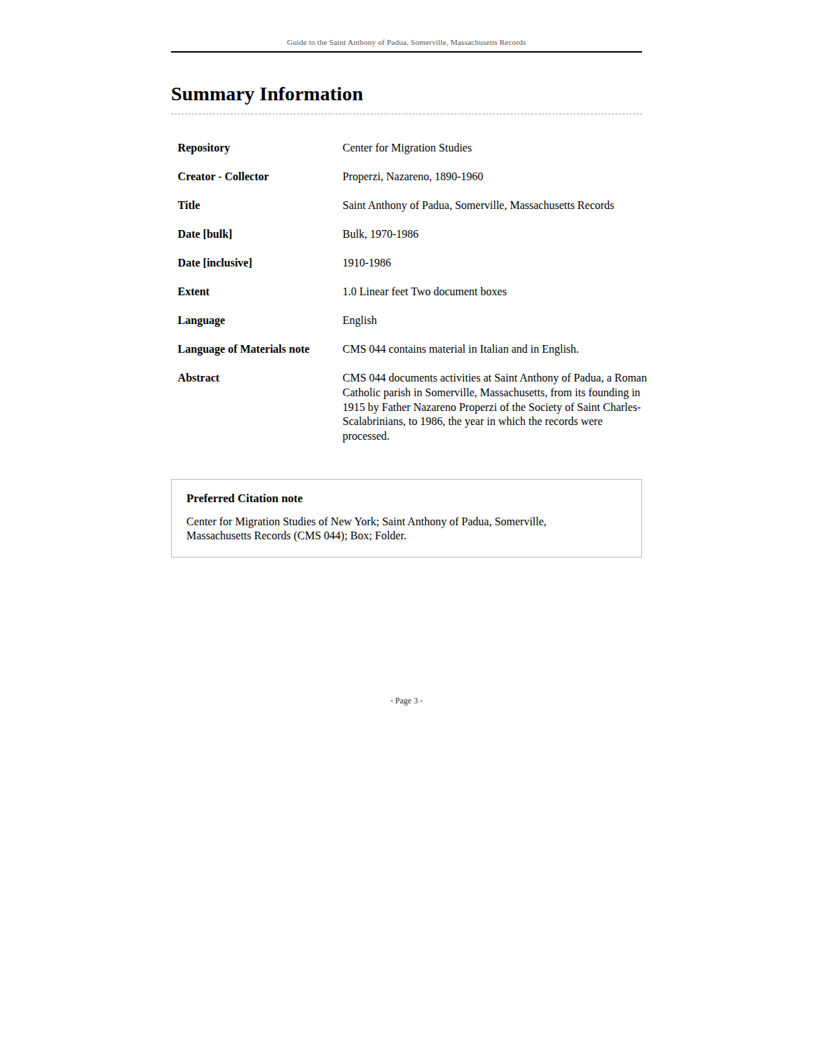Guide to the Saint Anthony of Padua, Somerville, Massachusetts Records
Summary Information
| Repository | Center for Migration Studies |
| Creator - Collector | Properzi, Nazareno, 1890-1960 |
| Title | Saint Anthony of Padua, Somerville, Massachusetts Records |
| Date [bulk] | Bulk, 1970-1986 |
| Date [inclusive] | 1910-1986 |
| Extent | 1.0 Linear feet Two document boxes |
| Language | English |
| Language of Materials note | CMS 044 contains material in Italian and in English. |
| Abstract | CMS 044 documents activities at Saint Anthony of Padua, a Roman Catholic parish in Somerville, Massachusetts, from its founding in 1915 by Father Nazareno Properzi of the Society of Saint Charles-Scalabrinians, to 1986, the year in which the records were processed. |
Preferred Citation note
Center for Migration Studies of New York; Saint Anthony of Padua, Somerville, Massachusetts Records (CMS 044); Box; Folder.
- Page 3 -